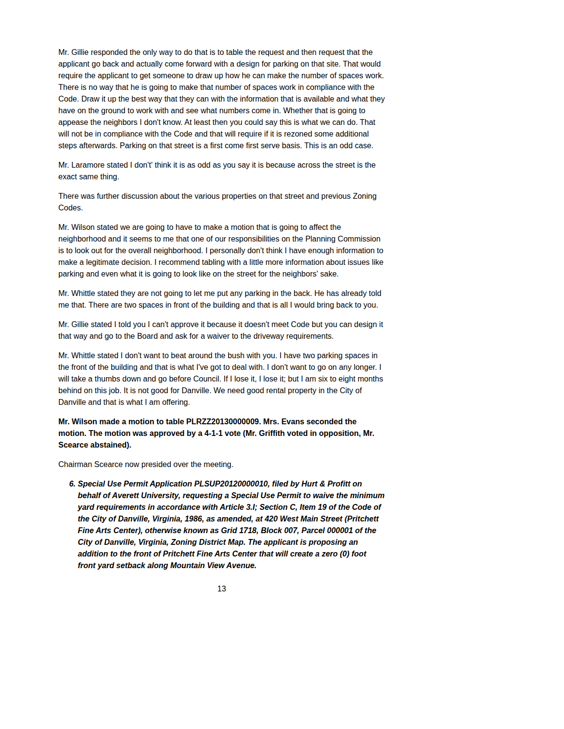Mr. Gillie responded the only way to do that is to table the request and then request that the applicant go back and actually come forward with a design for parking on that site. That would require the applicant to get someone to draw up how he can make the number of spaces work. There is no way that he is going to make that number of spaces work in compliance with the Code. Draw it up the best way that they can with the information that is available and what they have on the ground to work with and see what numbers come in. Whether that is going to appease the neighbors I don't know. At least then you could say this is what we can do. That will not be in compliance with the Code and that will require if it is rezoned some additional steps afterwards. Parking on that street is a first come first serve basis. This is an odd case.
Mr. Laramore stated I don't' think it is as odd as you say it is because across the street is the exact same thing.
There was further discussion about the various properties on that street and previous Zoning Codes.
Mr. Wilson stated we are going to have to make a motion that is going to affect the neighborhood and it seems to me that one of our responsibilities on the Planning Commission is to look out for the overall neighborhood. I personally don't think I have enough information to make a legitimate decision. I recommend tabling with a little more information about issues like parking and even what it is going to look like on the street for the neighbors' sake.
Mr. Whittle stated they are not going to let me put any parking in the back. He has already told me that. There are two spaces in front of the building and that is all I would bring back to you.
Mr. Gillie stated I told you I can't approve it because it doesn't meet Code but you can design it that way and go to the Board and ask for a waiver to the driveway requirements.
Mr. Whittle stated I don't want to beat around the bush with you. I have two parking spaces in the front of the building and that is what I've got to deal with. I don't want to go on any longer. I will take a thumbs down and go before Council. If I lose it, I lose it; but I am six to eight months behind on this job. It is not good for Danville. We need good rental property in the City of Danville and that is what I am offering.
Mr. Wilson made a motion to table PLRZZ20130000009. Mrs. Evans seconded the motion. The motion was approved by a 4-1-1 vote (Mr. Griffith voted in opposition, Mr. Scearce abstained).
Chairman Scearce now presided over the meeting.
Special Use Permit Application PLSUP20120000010, filed by Hurt & Profitt on behalf of Averett University, requesting a Special Use Permit to waive the minimum yard requirements in accordance with Article 3.I; Section C, Item 19 of the Code of the City of Danville, Virginia, 1986, as amended, at 420 West Main Street (Pritchett Fine Arts Center), otherwise known as Grid 1718, Block 007, Parcel 000001 of the City of Danville, Virginia, Zoning District Map. The applicant is proposing an addition to the front of Pritchett Fine Arts Center that will create a zero (0) foot front yard setback along Mountain View Avenue.
13